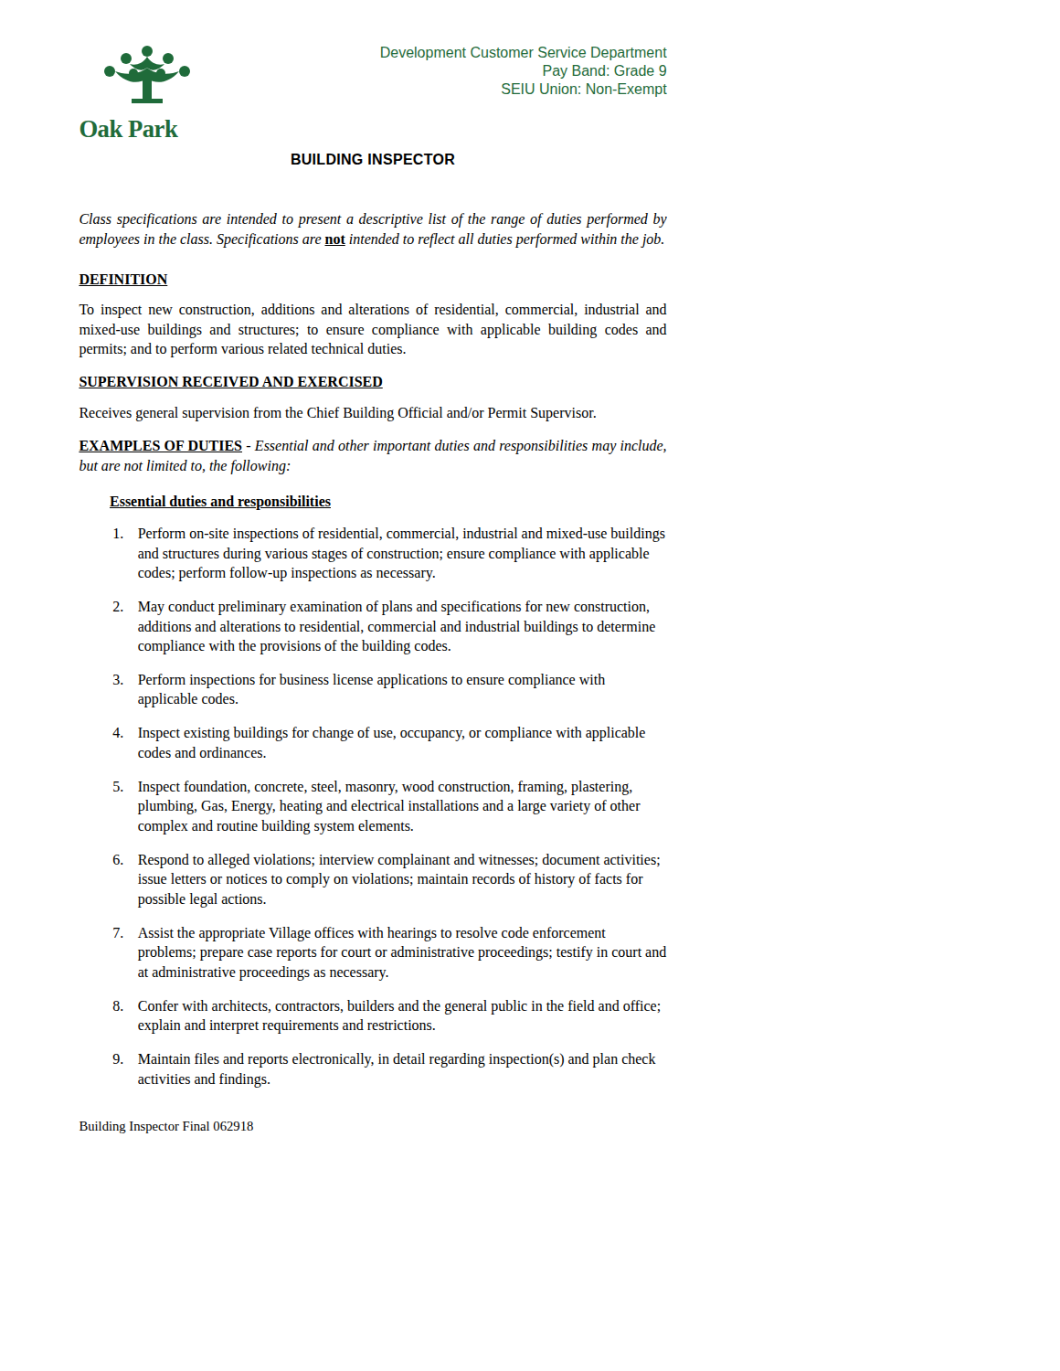Oak Park
Development Customer Service Department
Pay Band: Grade 9
SEIU Union: Non-Exempt
BUILDING INSPECTOR
Class specifications are intended to present a descriptive list of the range of duties performed by employees in the class. Specifications are not intended to reflect all duties performed within the job.
Definition
To inspect new construction, additions and alterations of residential, commercial, industrial and mixed-use buildings and structures; to ensure compliance with applicable building codes and permits; and to perform various related technical duties.
Supervision Received and Exercised
Receives general supervision from the Chief Building Official and/or Permit Supervisor.
Examples of Duties - Essential and other important duties and responsibilities may include, but are not limited to, the following:
Essential duties and responsibilities
Perform on-site inspections of residential, commercial, industrial and mixed-use buildings and structures during various stages of construction; ensure compliance with applicable codes; perform follow-up inspections as necessary.
May conduct preliminary examination of plans and specifications for new construction, additions and alterations to residential, commercial and industrial buildings to determine compliance with the provisions of the building codes.
Perform inspections for business license applications to ensure compliance with applicable codes.
Inspect existing buildings for change of use, occupancy, or compliance with applicable codes and ordinances.
Inspect foundation, concrete, steel, masonry, wood construction, framing, plastering, plumbing, Gas, Energy, heating and electrical installations and a large variety of other complex and routine building system elements.
Respond to alleged violations; interview complainant and witnesses; document activities; issue letters or notices to comply on violations; maintain records of history of facts for possible legal actions.
Assist the appropriate Village offices with hearings to resolve code enforcement problems; prepare case reports for court or administrative proceedings; testify in court and at administrative proceedings as necessary.
Confer with architects, contractors, builders and the general public in the field and office; explain and interpret requirements and restrictions.
Maintain files and reports electronically, in detail regarding inspection(s) and plan check activities and findings.
Building Inspector Final 062918